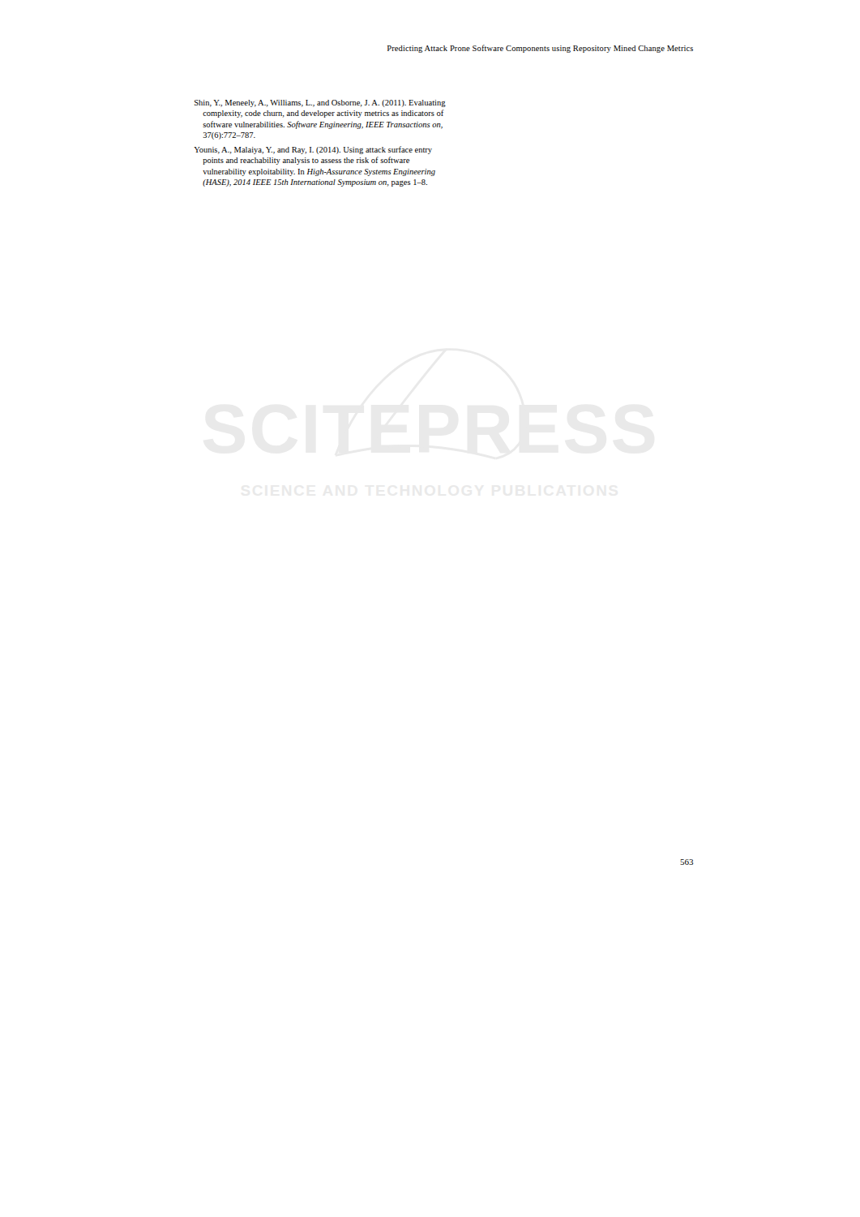Predicting Attack Prone Software Components using Repository Mined Change Metrics
Shin, Y., Meneely, A., Williams, L., and Osborne, J. A. (2011). Evaluating complexity, code churn, and developer activity metrics as indicators of software vulnerabilities. Software Engineering, IEEE Transactions on, 37(6):772–787.
Younis, A., Malaiya, Y., and Ray, I. (2014). Using attack surface entry points and reachability analysis to assess the risk of software vulnerability exploitability. In High-Assurance Systems Engineering (HASE), 2014 IEEE 15th International Symposium on, pages 1–8.
SCITEPRESS
SCIENCE AND TECHNOLOGY PUBLICATIONS
563